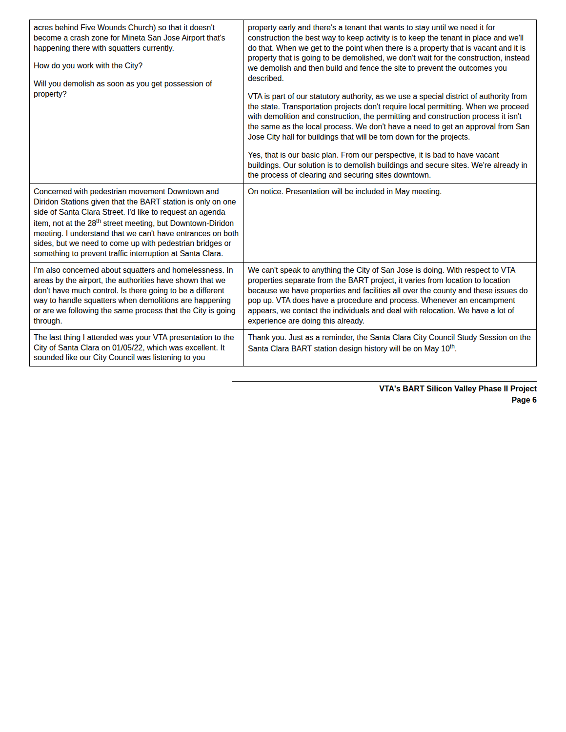| acres behind Five Wounds Church) so that it doesn't become a crash zone for Mineta San Jose Airport that's happening there with squatters currently. How do you work with the City? Will you demolish as soon as you get possession of property? | property early and there's a tenant that wants to stay until we need it for construction the best way to keep activity is to keep the tenant in place and we'll do that. When we get to the point when there is a property that is vacant and it is property that is going to be demolished, we don't wait for the construction, instead we demolish and then build and fence the site to prevent the outcomes you described. VTA is part of our statutory authority, as we use a special district of authority from the state. Transportation projects don't require local permitting. When we proceed with demolition and construction, the permitting and construction process it isn't the same as the local process. We don't have a need to get an approval from San Jose City hall for buildings that will be torn down for the projects. Yes, that is our basic plan. From our perspective, it is bad to have vacant buildings. Our solution is to demolish buildings and secure sites. We're already in the process of clearing and securing sites downtown. |
| Concerned with pedestrian movement Downtown and Diridon Stations given that the BART station is only on one side of Santa Clara Street. I'd like to request an agenda item, not at the 28 th street meeting, but Downtown-Diridon meeting. I understand that we can't have entrances on both sides, but we need to come up with pedestrian bridges or something to prevent traffic interruption at Santa Clara. | On notice. Presentation will be included in May meeting. |
| I'm also concerned about squatters and homelessness. In areas by the airport, the authorities have shown that we don't have much control. Is there going to be a different way to handle squatters when demolitions are happening or are we following the same process that the City is going through. | We can't speak to anything the City of San Jose is doing. With respect to VTA properties separate from the BART project, it varies from location to location because we have properties and facilities all over the county and these issues do pop up. VTA does have a procedure and process. Whenever an encampment appears, we contact the individuals and deal with relocation. We have a lot of experience are doing this already. |
| The last thing I attended was your VTA presentation to the City of Santa Clara on 01/05/22, which was excellent. It sounded like our City Council was listening to you | Thank you. Just as a reminder, the Santa Clara City Council Study Session on the Santa Clara BART station design history will be on May 10 th . |
VTA's BART Silicon Valley Phase II Project
Page 6